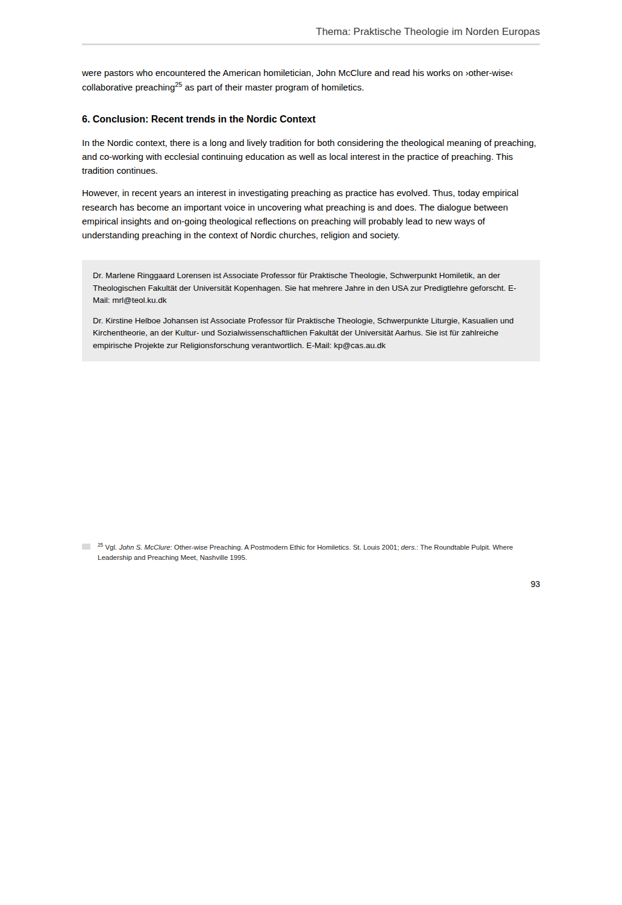Thema: Praktische Theologie im Norden Europas
were pastors who encountered the American homiletician, John McClure and read his works on ›other-wise‹ collaborative preaching25 as part of their master program of homiletics.
6. Conclusion: Recent trends in the Nordic Context
In the Nordic context, there is a long and lively tradition for both considering the theological meaning of preaching, and co-working with ecclesial continuing education as well as local interest in the practice of preaching. This tradition continues.
However, in recent years an interest in investigating preaching as practice has evolved. Thus, today empirical research has become an important voice in uncovering what preaching is and does. The dialogue between empirical insights and on-going theological reflections on preaching will probably lead to new ways of understanding preaching in the context of Nordic churches, religion and society.
Dr. Marlene Ringgaard Lorensen ist Associate Professor für Praktische Theologie, Schwerpunkt Homiletik, an der Theologischen Fakultät der Universität Kopenhagen. Sie hat mehrere Jahre in den USA zur Predigtlehre geforscht. E-Mail: mrl@teol.ku.dk
Dr. Kirstine Helboe Johansen ist Associate Professor für Praktische Theologie, Schwerpunkte Liturgie, Kasualien und Kirchentheorie, an der Kultur- und Sozialwissenschaftlichen Fakultät der Universität Aarhus. Sie ist für zahlreiche empirische Projekte zur Religionsforschung verantwortlich. E-Mail: kp@cas.au.dk
25 Vgl. John S. McClure: Other-wise Preaching. A Postmodern Ethic for Homiletics. St. Louis 2001; ders.: The Roundtable Pulpit. Where Leadership and Preaching Meet, Nashville 1995.
93